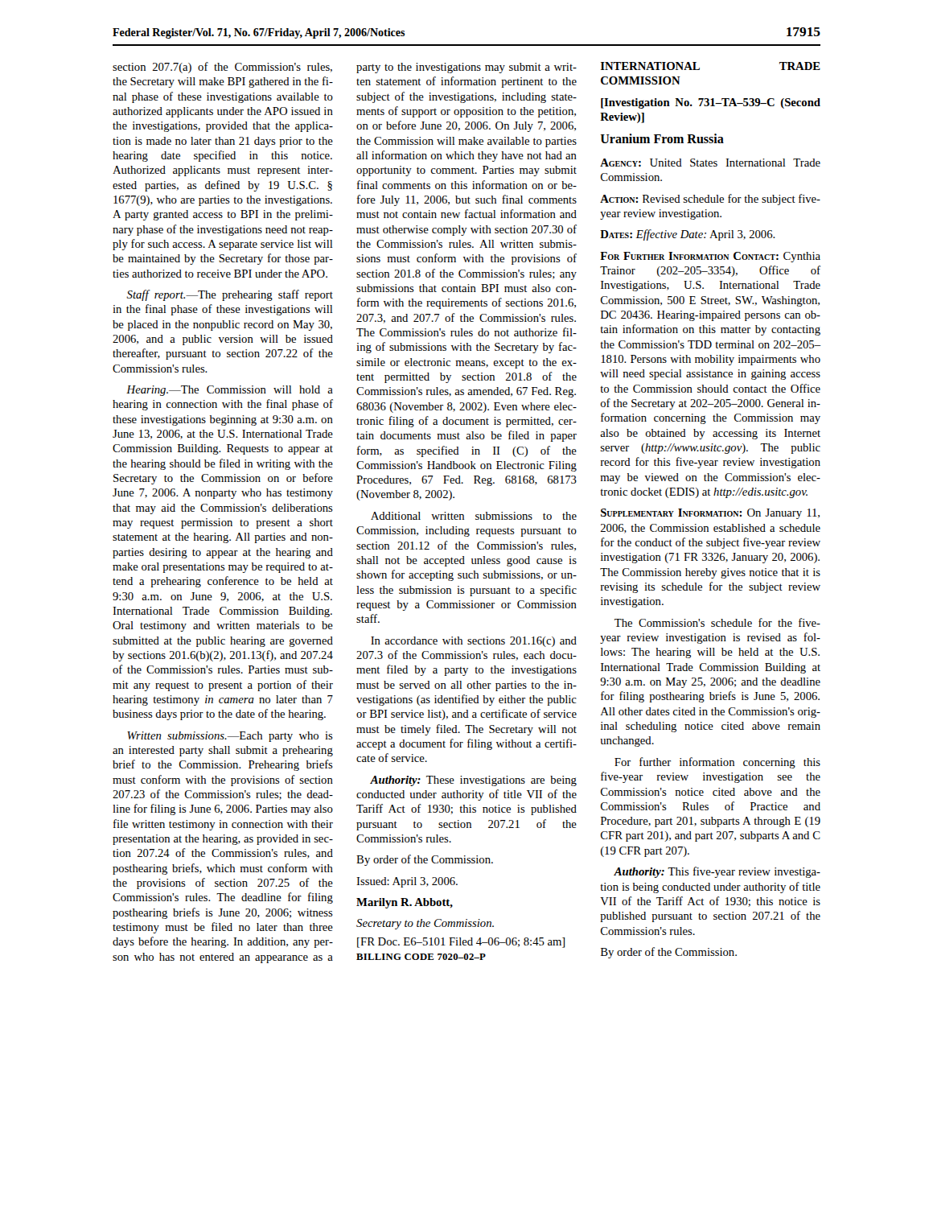Federal Register/Vol. 71, No. 67/Friday, April 7, 2006/Notices
17915
section 207.7(a) of the Commission's rules, the Secretary will make BPI gathered in the final phase of these investigations available to authorized applicants under the APO issued in the investigations, provided that the application is made no later than 21 days prior to the hearing date specified in this notice. Authorized applicants must represent interested parties, as defined by 19 U.S.C. § 1677(9), who are parties to the investigations. A party granted access to BPI in the preliminary phase of the investigations need not reapply for such access. A separate service list will be maintained by the Secretary for those parties authorized to receive BPI under the APO.
Staff report.—The prehearing staff report in the final phase of these investigations will be placed in the nonpublic record on May 30, 2006, and a public version will be issued thereafter, pursuant to section 207.22 of the Commission's rules.
Hearing.—The Commission will hold a hearing in connection with the final phase of these investigations beginning at 9:30 a.m. on June 13, 2006, at the U.S. International Trade Commission Building. Requests to appear at the hearing should be filed in writing with the Secretary to the Commission on or before June 7, 2006. A nonparty who has testimony that may aid the Commission's deliberations may request permission to present a short statement at the hearing. All parties and nonparties desiring to appear at the hearing and make oral presentations may be required to attend a prehearing conference to be held at 9:30 a.m. on June 9, 2006, at the U.S. International Trade Commission Building. Oral testimony and written materials to be submitted at the public hearing are governed by sections 201.6(b)(2), 201.13(f), and 207.24 of the Commission's rules. Parties must submit any request to present a portion of their hearing testimony in camera no later than 7 business days prior to the date of the hearing.
Written submissions.—Each party who is an interested party shall submit a prehearing brief to the Commission. Prehearing briefs must conform with the provisions of section 207.23 of the Commission's rules; the deadline for filing is June 6, 2006. Parties may also file written testimony in connection with their presentation at the hearing, as provided in section 207.24 of the Commission's rules, and posthearing briefs, which must conform with the provisions of section 207.25 of the Commission's rules. The deadline for filing posthearing briefs is June 20, 2006; witness testimony must be filed no later than three days before the hearing. In addition, any person who has not entered an appearance as a party to the investigations may submit a written statement of information pertinent to the subject of the investigations, including statements of support or opposition to the petition, on or before June 20, 2006. On July 7, 2006, the Commission will make available to parties all information on which they have not had an opportunity to comment. Parties may submit final comments on this information on or before July 11, 2006, but such final comments must not contain new factual information and must otherwise comply with section 207.30 of the Commission's rules. All written submissions must conform with the provisions of section 201.8 of the Commission's rules; any submissions that contain BPI must also conform with the requirements of sections 201.6, 207.3, and 207.7 of the Commission's rules. The Commission's rules do not authorize filing of submissions with the Secretary by facsimile or electronic means, except to the extent permitted by section 201.8 of the Commission's rules, as amended, 67 Fed. Reg. 68036 (November 8, 2002). Even where electronic filing of a document is permitted, certain documents must also be filed in paper form, as specified in II (C) of the Commission's Handbook on Electronic Filing Procedures, 67 Fed. Reg. 68168, 68173 (November 8, 2002).
Additional written submissions to the Commission, including requests pursuant to section 201.12 of the Commission's rules, shall not be accepted unless good cause is shown for accepting such submissions, or unless the submission is pursuant to a specific request by a Commissioner or Commission staff.
In accordance with sections 201.16(c) and 207.3 of the Commission's rules, each document filed by a party to the investigations must be served on all other parties to the investigations (as identified by either the public or BPI service list), and a certificate of service must be timely filed. The Secretary will not accept a document for filing without a certificate of service.
Authority: These investigations are being conducted under authority of title VII of the Tariff Act of 1930; this notice is published pursuant to section 207.21 of the Commission's rules.
By order of the Commission.
Issued: April 3, 2006.
Marilyn R. Abbott,
Secretary to the Commission.
[FR Doc. E6–5101 Filed 4–06–06; 8:45 am]
BILLING CODE 7020–02–P
INTERNATIONAL TRADE COMMISSION
[Investigation No. 731–TA–539–C (Second Review)]
Uranium From Russia
Agency: United States International Trade Commission.
Action: Revised schedule for the subject five-year review investigation.
Dates: Effective Date: April 3, 2006.
For Further Information Contact: Cynthia Trainor (202–205–3354), Office of Investigations, U.S. International Trade Commission, 500 E Street, SW., Washington, DC 20436. Hearing-impaired persons can obtain information on this matter by contacting the Commission's TDD terminal on 202–205–1810. Persons with mobility impairments who will need special assistance in gaining access to the Commission should contact the Office of the Secretary at 202–205–2000. General information concerning the Commission may also be obtained by accessing its Internet server (http://www.usitc.gov). The public record for this five-year review investigation may be viewed on the Commission's electronic docket (EDIS) at http://edis.usitc.gov.
Supplementary Information: On January 11, 2006, the Commission established a schedule for the conduct of the subject five-year review investigation (71 FR 3326, January 20, 2006). The Commission hereby gives notice that it is revising its schedule for the subject review investigation.
The Commission's schedule for the five-year review investigation is revised as follows: The hearing will be held at the U.S. International Trade Commission Building at 9:30 a.m. on May 25, 2006; and the deadline for filing posthearing briefs is June 5, 2006. All other dates cited in the Commission's original scheduling notice cited above remain unchanged.
For further information concerning this five-year review investigation see the Commission's notice cited above and the Commission's Rules of Practice and Procedure, part 201, subparts A through E (19 CFR part 201), and part 207, subparts A and C (19 CFR part 207).
Authority: This five-year review investigation is being conducted under authority of title VII of the Tariff Act of 1930; this notice is published pursuant to section 207.21 of the Commission's rules.
By order of the Commission.